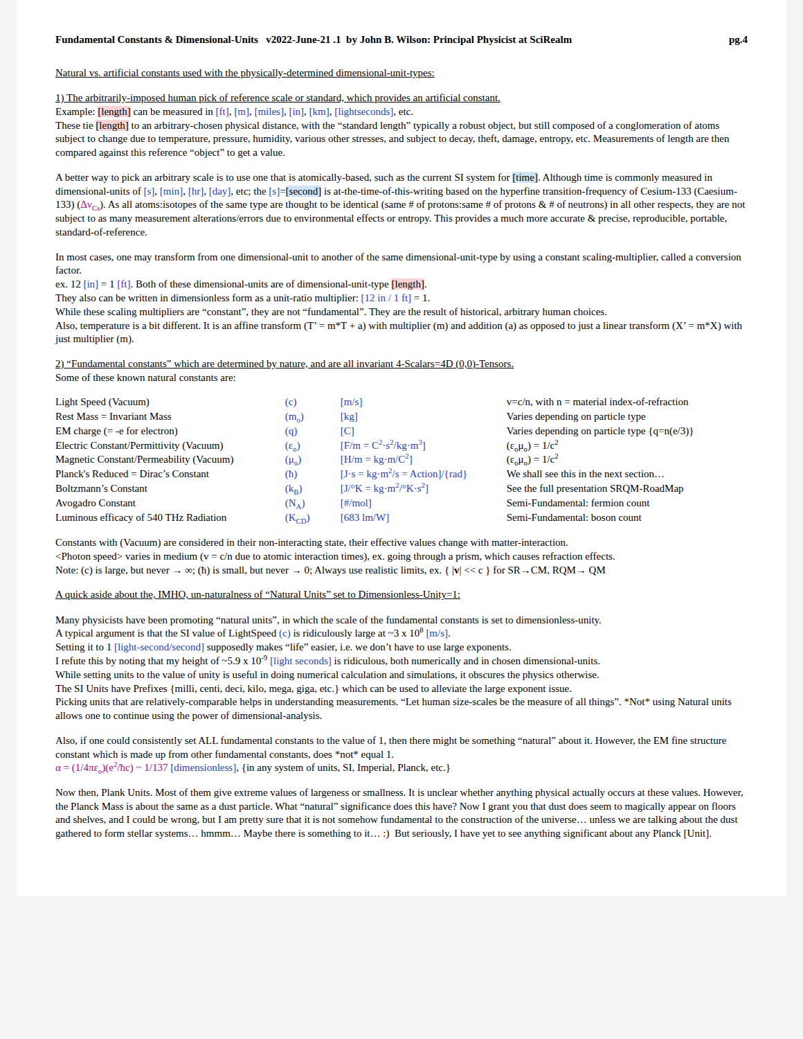Fundamental Constants & Dimensional-Units v2022-June-21 .1 by John B. Wilson: Principal Physicist at SciRealm pg.4
Natural vs. artificial constants used with the physically-determined dimensional-unit-types:
1) The arbitrarily-imposed human pick of reference scale or standard, which provides an artificial constant.
Example: [length] can be measured in [ft], [m], [miles], [in], [km], [lightseconds], etc.
These tie [length] to an arbitrary-chosen physical distance, with the “standard length” typically a robust object, but still composed of a conglomeration of atoms subject to change due to temperature, pressure, humidity, various other stresses, and subject to decay, theft, damage, entropy, etc. Measurements of length are then compared against this reference “object” to get a value.
A better way to pick an arbitrary scale is to use one that is atomically-based, such as the current SI system for [time]. Although time is commonly measured in dimensional-units of [s], [min], [hr], [day], etc; the [s]=[second] is at-the-time-of-this-writing based on the hyperfine transition-frequency of Cesium-133 (Caesium-133) (ΔνCs). As all atoms:isotopes of the same type are thought to be identical (same # of protons:same # of protons & # of neutrons) in all other respects, they are not subject to as many measurement alterations/errors due to environmental effects or entropy. This provides a much more accurate & precise, reproducible, portable, standard-of-reference.
In most cases, one may transform from one dimensional-unit to another of the same dimensional-unit-type by using a constant scaling-multiplier, called a conversion factor.
ex. 12 [in] = 1 [ft]. Both of these dimensional-units are of dimensional-unit-type [length].
They also can be written in dimensionless form as a unit-ratio multiplier: [12 in / 1 ft] = 1.
While these scaling multipliers are “constant”, they are not “fundamental”. They are the result of historical, arbitrary human choices.
Also, temperature is a bit different. It is an affine transform (T’ = m*T + a) with multiplier (m) and addition (a) as opposed to just a linear transform (X’ = m*X) with just multiplier (m).
2) “Fundamental constants” which are determined by nature, and are all invariant 4-Scalars=4D (0,0)-Tensors.
Some of these known natural constants are:
| Light Speed (Vacuum) | (c) | [m/s] | v=c/n, with n = material index-of-refraction |
| Rest Mass = Invariant Mass | (m o ) | [kg] | Varies depending on particle type |
| EM charge (= -e for electron) | (q) | [C] | Varies depending on particle type {q=n(e/3)} |
| Electric Constant/Permittivity (Vacuum) | (ε o ) | [F/m = C 2 ·s 2 /kg·m 3 ] | (ε o μ o ) = 1/c 2 |
| Magnetic Constant/Permeability (Vacuum) | (μ o ) | [H/m = kg·m/C 2 ] | (ε o μ o ) = 1/c 2 |
| Planck's Reduced = Dirac’s Constant | (ħ) | [J·s = kg·m 2 /s = Action]/{rad} | We shall see this in the next section… |
| Boltzmann’s Constant | (k B ) | [J/°K = kg·m 2 /°K·s 2 ] | See the full presentation SRQM-RoadMap |
| Avogadro Constant | (N A ) | [#/mol] | Semi-Fundamental: fermion count |
| Luminous efficacy of 540 THz Radiation | (K CD ) | [683 lm/W] | Semi-Fundamental: boson count |
Constants with (Vacuum) are considered in their non-interacting state, their effective values change with matter-interaction.
<Photon speed> varies in medium (v = c/n due to atomic interaction times), ex. going through a prism, which causes refraction effects.
Note: (c) is large, but never → ∞; (ħ) is small, but never → 0; Always use realistic limits, ex. { |v| << c } for SR→CM, RQM→ QM
A quick aside about the, IMHO, un-naturalness of “Natural Units” set to Dimensionless-Unity=1:
Many physicists have been promoting “natural units”, in which the scale of the fundamental constants is set to dimensionless-unity.
A typical argument is that the SI value of LightSpeed (c) is ridiculously large at ~3 x 108 [m/s].
Setting it to 1 [light-second/second] supposedly makes “life” easier, i.e. we don’t have to use large exponents.
I refute this by noting that my height of ~5.9 x 10-9 [light seconds] is ridiculous, both numerically and in chosen dimensional-units.
While setting units to the value of unity is useful in doing numerical calculation and simulations, it obscures the physics otherwise.
The SI Units have Prefixes {milli, centi, deci, kilo, mega, giga, etc.} which can be used to alleviate the large exponent issue.
Picking units that are relatively-comparable helps in understanding measurements. “Let human size-scales be the measure of all things”. *Not* using Natural units allows one to continue using the power of dimensional-analysis.
Also, if one could consistently set ALL fundamental constants to the value of 1, then there might be something “natural” about it. However, the EM fine structure constant which is made up from other fundamental constants, does *not* equal 1.
α = (1/4πεo)(e2/ħc) ~ 1/137 [dimensionless], {in any system of units, SI, Imperial, Planck, etc.}
Now then, Plank Units. Most of them give extreme values of largeness or smallness. It is unclear whether anything physical actually occurs at these values. However, the Planck Mass is about the same as a dust particle. What “natural” significance does this have? Now I grant you that dust does seem to magically appear on floors and shelves, and I could be wrong, but I am pretty sure that it is not somehow fundamental to the construction of the universe… unless we are talking about the dust gathered to form stellar systems… hmmm… Maybe there is something to it… :) But seriously, I have yet to see anything significant about any Planck [Unit].